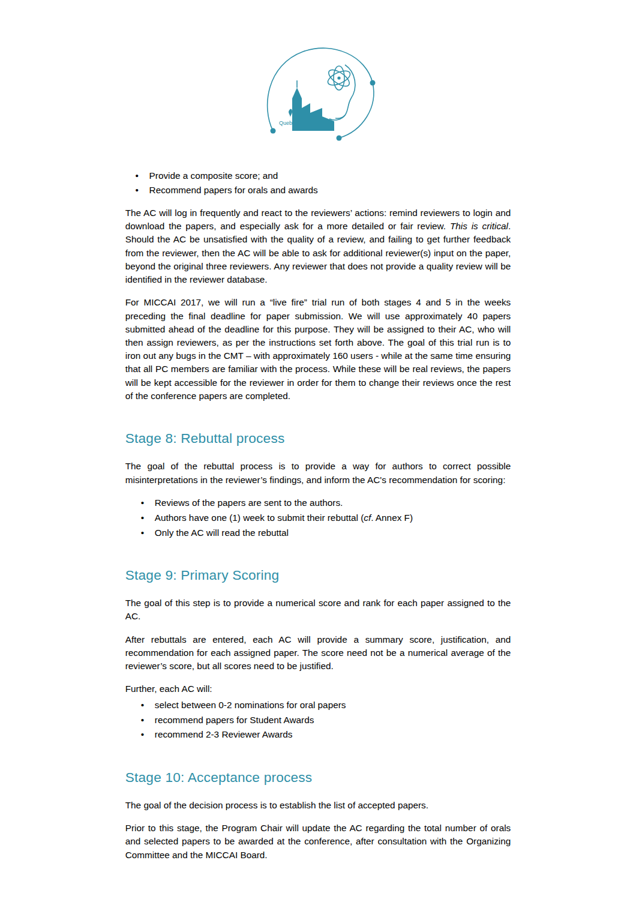Quebec City
Provide a composite score; and
Recommend papers for orals and awards
The AC will log in frequently and react to the reviewers’ actions: remind reviewers to login and download the papers, and especially ask for a more detailed or fair review. This is critical. Should the AC be unsatisfied with the quality of a review, and failing to get further feedback from the reviewer, then the AC will be able to ask for additional reviewer(s) input on the paper, beyond the original three reviewers. Any reviewer that does not provide a quality review will be identified in the reviewer database.
For MICCAI 2017, we will run a “live fire” trial run of both stages 4 and 5 in the weeks preceding the final deadline for paper submission. We will use approximately 40 papers submitted ahead of the deadline for this purpose. They will be assigned to their AC, who will then assign reviewers, as per the instructions set forth above. The goal of this trial run is to iron out any bugs in the CMT – with approximately 160 users - while at the same time ensuring that all PC members are familiar with the process. While these will be real reviews, the papers will be kept accessible for the reviewer in order for them to change their reviews once the rest of the conference papers are completed.
Stage 8: Rebuttal process
The goal of the rebuttal process is to provide a way for authors to correct possible misinterpretations in the reviewer’s findings, and inform the AC's recommendation for scoring:
Reviews of the papers are sent to the authors.
Authors have one (1) week to submit their rebuttal (cf. Annex F)
Only the AC will read the rebuttal
Stage 9: Primary Scoring
The goal of this step is to provide a numerical score and rank for each paper assigned to the AC.
After rebuttals are entered, each AC will provide a summary score, justification, and recommendation for each assigned paper. The score need not be a numerical average of the reviewer’s score, but all scores need to be justified.
Further, each AC will:
select between 0-2 nominations for oral papers
recommend papers for Student Awards
recommend 2-3 Reviewer Awards
Stage 10: Acceptance process
The goal of the decision process is to establish the list of accepted papers.
Prior to this stage, the Program Chair will update the AC regarding the total number of orals and selected papers to be awarded at the conference, after consultation with the Organizing Committee and the MICCAI Board.